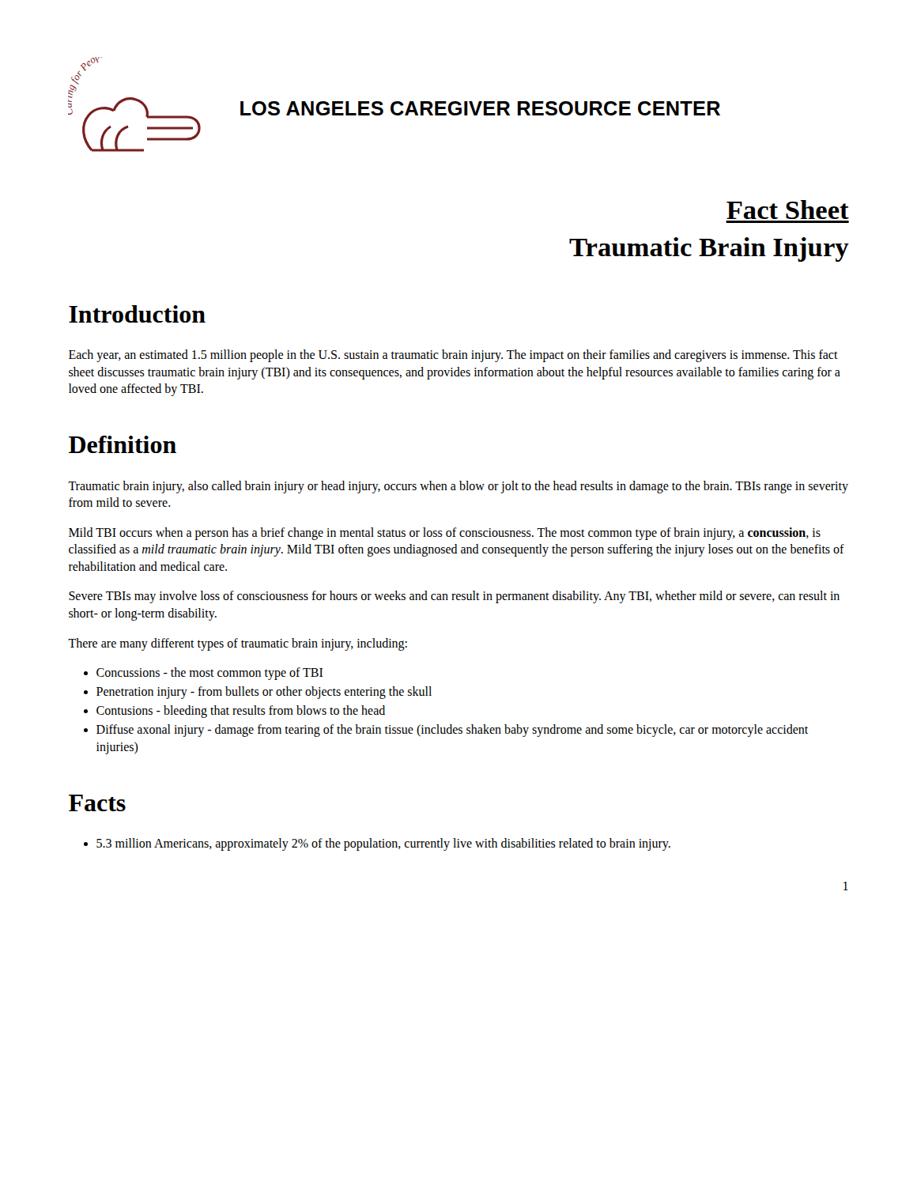Caring for People Who Care
LOS ANGELES CAREGIVER RESOURCE CENTER
Fact Sheet Traumatic Brain Injury
Introduction
Each year, an estimated 1.5 million people in the U.S. sustain a traumatic brain injury. The impact on their families and caregivers is immense. This fact sheet discusses traumatic brain injury (TBI) and its consequences, and provides information about the helpful resources available to families caring for a loved one affected by TBI.
Definition
Traumatic brain injury, also called brain injury or head injury, occurs when a blow or jolt to the head results in damage to the brain. TBIs range in severity from mild to severe.
Mild TBI occurs when a person has a brief change in mental status or loss of consciousness. The most common type of brain injury, a concussion, is classified as a mild traumatic brain injury. Mild TBI often goes undiagnosed and consequently the person suffering the injury loses out on the benefits of rehabilitation and medical care.
Severe TBIs may involve loss of consciousness for hours or weeks and can result in permanent disability. Any TBI, whether mild or severe, can result in short- or long-term disability.
There are many different types of traumatic brain injury, including:
Concussions - the most common type of TBI
Penetration injury - from bullets or other objects entering the skull
Contusions - bleeding that results from blows to the head
Diffuse axonal injury - damage from tearing of the brain tissue (includes shaken baby syndrome and some bicycle, car or motorcyle accident injuries)
Facts
5.3 million Americans, approximately 2% of the population, currently live with disabilities related to brain injury.
1